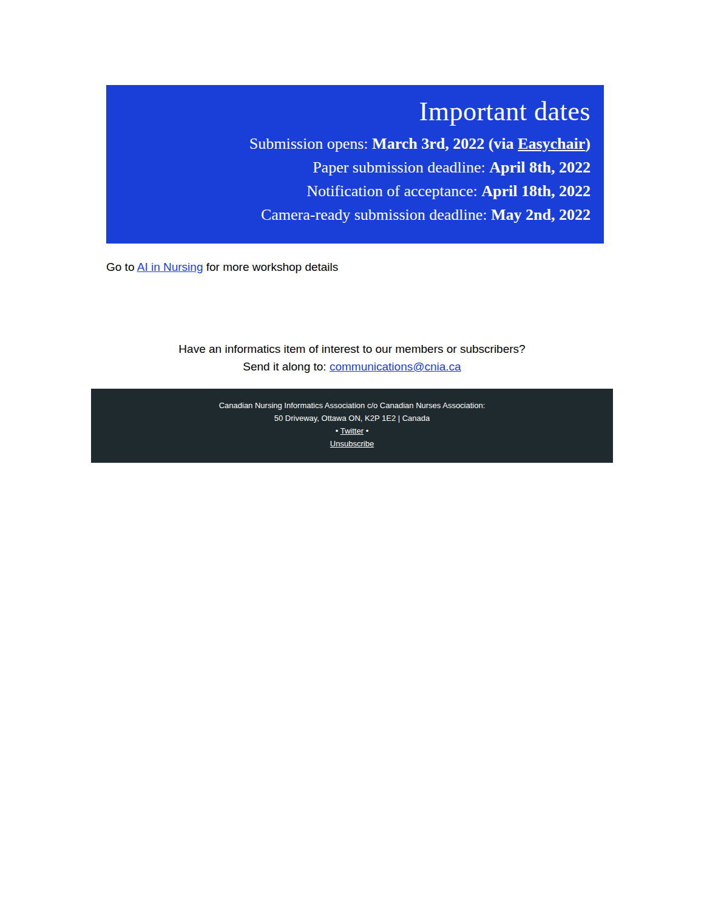Important dates
Submission opens: March 3rd, 2022 (via Easychair)
Paper submission deadline: April 8th, 2022
Notification of acceptance: April 18th, 2022
Camera-ready submission deadline: May 2nd, 2022
Go to AI in Nursing for more workshop details
Have an informatics item of interest to our members or subscribers?
Send it along to: communications@cnia.ca
Canadian Nursing Informatics Association c/o Canadian Nurses Association:
50 Driveway, Ottawa ON, K2P 1E2 | Canada
• Twitter •
Unsubscribe